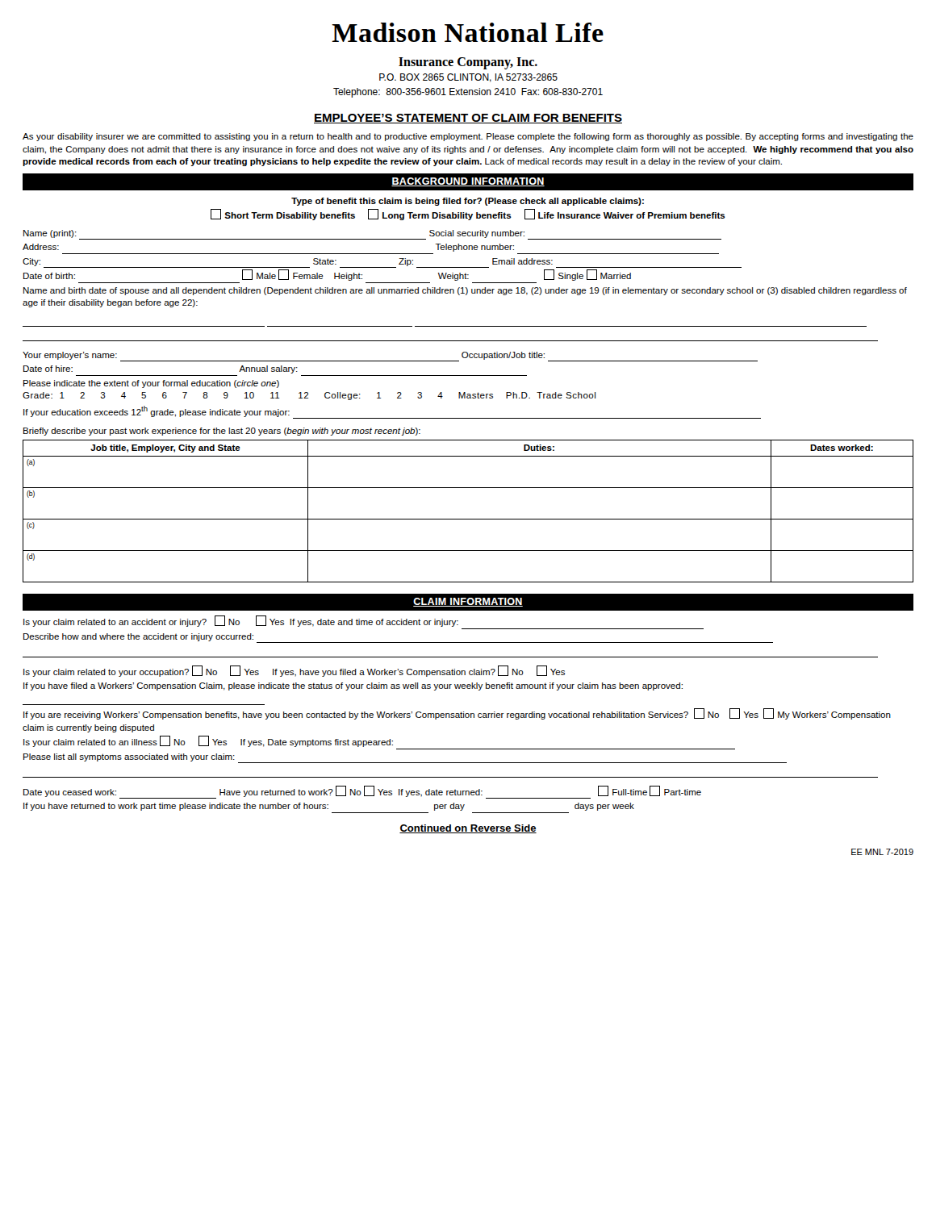Madison National Life
Insurance Company, Inc.
P.O. BOX 2865 CLINTON, IA 52733-2865
Telephone: 800-356-9601 Extension 2410 Fax: 608-830-2701
EMPLOYEE’S STATEMENT OF CLAIM FOR BENEFITS
As your disability insurer we are committed to assisting you in a return to health and to productive employment. Please complete the following form as thoroughly as possible. By accepting forms and investigating the claim, the Company does not admit that there is any insurance in force and does not waive any of its rights and / or defenses. Any incomplete claim form will not be accepted. We highly recommend that you also provide medical records from each of your treating physicians to help expedite the review of your claim. Lack of medical records may result in a delay in the review of your claim.
BACKGROUND INFORMATION
Type of benefit this claim is being filed for? (Please check all applicable claims):
Short Term Disability benefits Long Term Disability benefits Life Insurance Waiver of Premium benefits
Name (print): Social security number:
Address: Telephone number:
City: State: Zip: Email address:
Date of birth: Male Female Height: Weight: Single Married
Name and birth date of spouse and all dependent children (Dependent children are all unmarried children (1) under age 18, (2) under age 19 (if in elementary or secondary school or (3) disabled children regardless of age if their disability began before age 22):
Your employer’s name: Occupation/Job title:
Date of hire: Annual salary:
Please indicate the extent of your formal education (circle one)
Grade: 1 2 3 4 5 6 7 8 9 10 11 12 College: 1 2 3 4 Masters Ph.D. Trade School
If your education exceeds 12th grade, please indicate your major:
Briefly describe your past work experience for the last 20 years (begin with your most recent job):
| Job title, Employer, City and State | Duties: | Dates worked: |
| --- | --- | --- |
| (a) | | |
| (b) | | |
| (c) | | |
| (d) | | |
CLAIM INFORMATION
Is your claim related to an accident or injury? No Yes If yes, date and time of accident or injury:
Describe how and where the accident or injury occurred:
Is your claim related to your occupation? No Yes If yes, have you filed a Worker’s Compensation claim? No Yes
If you have filed a Workers’ Compensation Claim, please indicate the status of your claim as well as your weekly benefit amount if your claim has been approved:
If you are receiving Workers’ Compensation benefits, have you been contacted by the Workers’ Compensation carrier regarding vocational rehabilitation Services? No Yes My Workers’ Compensation claim is currently being disputed
Is your claim related to an illness No Yes If yes, Date symptoms first appeared:
Please list all symptoms associated with your claim:
Date you ceased work: Have you returned to work? No Yes If yes, date returned: Full-time Part-time
If you have returned to work part time please indicate the number of hours: per day days per week
Continued on Reverse Side
EE MNL 7-2019